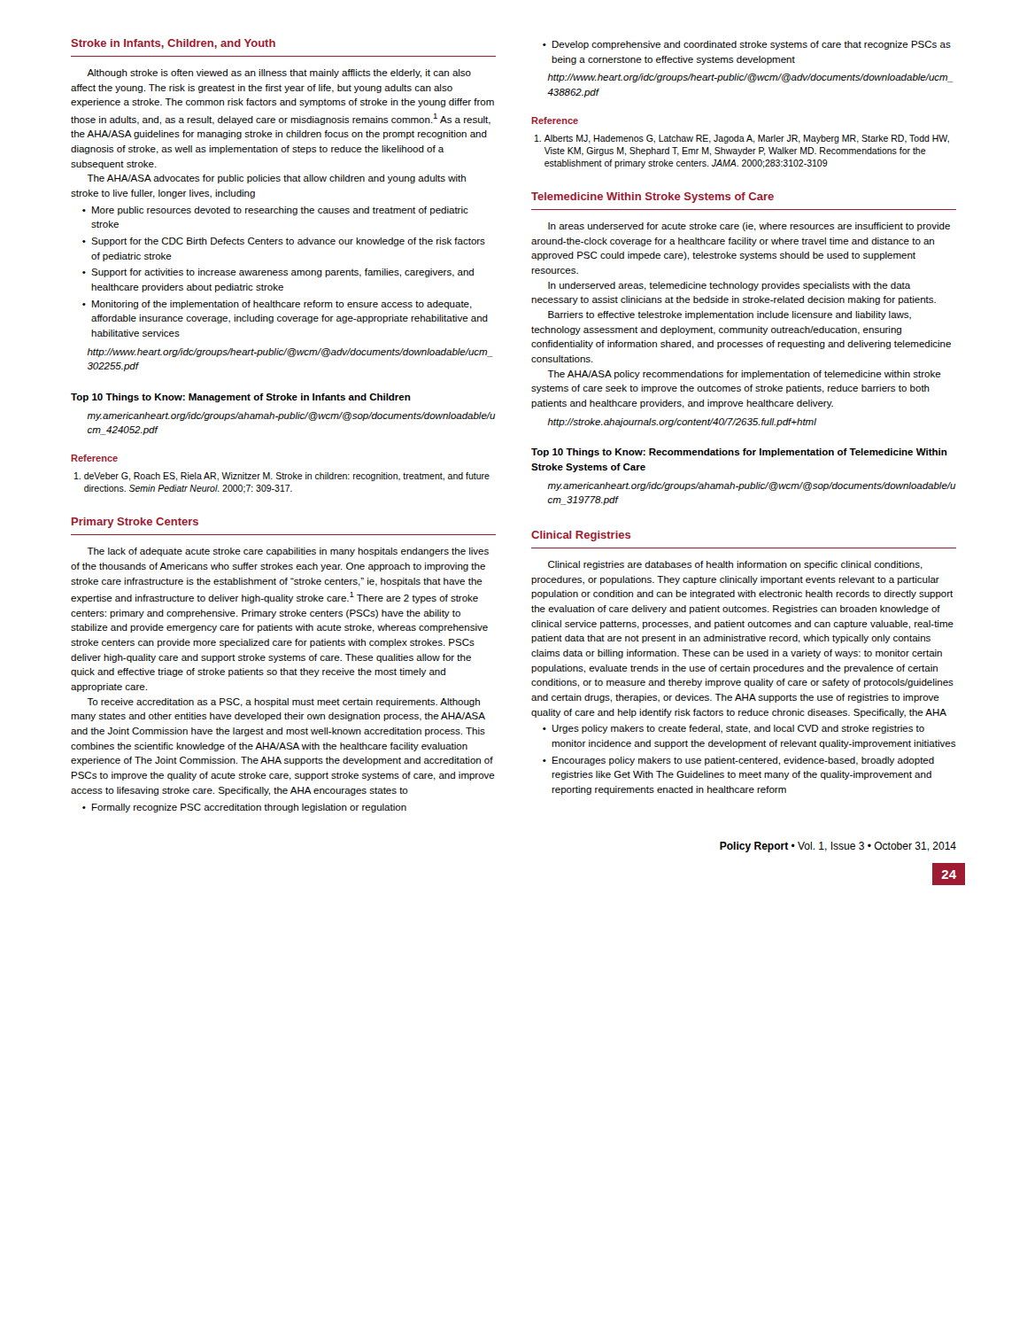Stroke in Infants, Children, and Youth
Although stroke is often viewed as an illness that mainly afflicts the elderly, it can also affect the young. The risk is greatest in the first year of life, but young adults can also experience a stroke. The common risk factors and symptoms of stroke in the young differ from those in adults, and, as a result, delayed care or misdiagnosis remains common.1 As a result, the AHA/ASA guidelines for managing stroke in children focus on the prompt recognition and diagnosis of stroke, as well as implementation of steps to reduce the likelihood of a subsequent stroke.
The AHA/ASA advocates for public policies that allow children and young adults with stroke to live fuller, longer lives, including
More public resources devoted to researching the causes and treatment of pediatric stroke
Support for the CDC Birth Defects Centers to advance our knowledge of the risk factors of pediatric stroke
Support for activities to increase awareness among parents, families, caregivers, and healthcare providers about pediatric stroke
Monitoring of the implementation of healthcare reform to ensure access to adequate, affordable insurance coverage, including coverage for age-appropriate rehabilitative and habilitative services
http://www.heart.org/idc/groups/heart-public/@wcm/@adv/documents/downloadable/ucm_302255.pdf
Top 10 Things to Know: Management of Stroke in Infants and Children
my.americanheart.org/idc/groups/ahamah-public/@wcm/@sop/documents/downloadable/ucm_424052.pdf
Reference
deVeber G, Roach ES, Riela AR, Wiznitzer M. Stroke in children: recognition, treatment, and future directions. Semin Pediatr Neurol. 2000;7: 309-317.
Primary Stroke Centers
The lack of adequate acute stroke care capabilities in many hospitals endangers the lives of the thousands of Americans who suffer strokes each year. One approach to improving the stroke care infrastructure is the establishment of “stroke centers,” ie, hospitals that have the expertise and infrastructure to deliver high-quality stroke care.1 There are 2 types of stroke centers: primary and comprehensive. Primary stroke centers (PSCs) have the ability to stabilize and provide emergency care for patients with acute stroke, whereas comprehensive stroke centers can provide more specialized care for patients with complex strokes. PSCs deliver high-quality care and support stroke systems of care. These qualities allow for the quick and effective triage of stroke patients so that they receive the most timely and appropriate care.
To receive accreditation as a PSC, a hospital must meet certain requirements. Although many states and other entities have developed their own designation process, the AHA/ASA and the Joint Commission have the largest and most well-known accreditation process. This combines the scientific knowledge of the AHA/ASA with the healthcare facility evaluation experience of The Joint Commission. The AHA supports the development and accreditation of PSCs to improve the quality of acute stroke care, support stroke systems of care, and improve access to lifesaving stroke care. Specifically, the AHA encourages states to
Formally recognize PSC accreditation through legislation or regulation
Develop comprehensive and coordinated stroke systems of care that recognize PSCs as being a cornerstone to effective systems development
http://www.heart.org/idc/groups/heart-public/@wcm/@adv/documents/downloadable/ucm_438862.pdf
Reference
Alberts MJ, Hademenos G, Latchaw RE, Jagoda A, Marler JR, Mayberg MR, Starke RD, Todd HW, Viste KM, Girgus M, Shephard T, Emr M, Shwayder P, Walker MD. Recommendations for the establishment of primary stroke centers. JAMA. 2000;283:3102-3109
Telemedicine Within Stroke Systems of Care
In areas underserved for acute stroke care (ie, where resources are insufficient to provide around-the-clock coverage for a healthcare facility or where travel time and distance to an approved PSC could impede care), telestroke systems should be used to supplement resources.
In underserved areas, telemedicine technology provides specialists with the data necessary to assist clinicians at the bedside in stroke-related decision making for patients.
Barriers to effective telestroke implementation include licensure and liability laws, technology assessment and deployment, community outreach/education, ensuring confidentiality of information shared, and processes of requesting and delivering telemedicine consultations.
The AHA/ASA policy recommendations for implementation of telemedicine within stroke systems of care seek to improve the outcomes of stroke patients, reduce barriers to both patients and healthcare providers, and improve healthcare delivery.
http://stroke.ahajournals.org/content/40/7/2635.full.pdf+html
Top 10 Things to Know: Recommendations for Implementation of Telemedicine Within Stroke Systems of Care
my.americanheart.org/idc/groups/ahamah-public/@wcm/@sop/documents/downloadable/ucm_319778.pdf
Clinical Registries
Clinical registries are databases of health information on specific clinical conditions, procedures, or populations. They capture clinically important events relevant to a particular population or condition and can be integrated with electronic health records to directly support the evaluation of care delivery and patient outcomes. Registries can broaden knowledge of clinical service patterns, processes, and patient outcomes and can capture valuable, real-time patient data that are not present in an administrative record, which typically only contains claims data or billing information. These can be used in a variety of ways: to monitor certain populations, evaluate trends in the use of certain procedures and the prevalence of certain conditions, or to measure and thereby improve quality of care or safety of protocols/guidelines and certain drugs, therapies, or devices. The AHA supports the use of registries to improve quality of care and help identify risk factors to reduce chronic diseases. Specifically, the AHA
Urges policy makers to create federal, state, and local CVD and stroke registries to monitor incidence and support the development of relevant quality-improvement initiatives
Encourages policy makers to use patient-centered, evidence-based, broadly adopted registries like Get With The Guidelines to meet many of the quality-improvement and reporting requirements enacted in healthcare reform
Policy Report • Vol. 1, Issue 3 • October 31, 2014
24